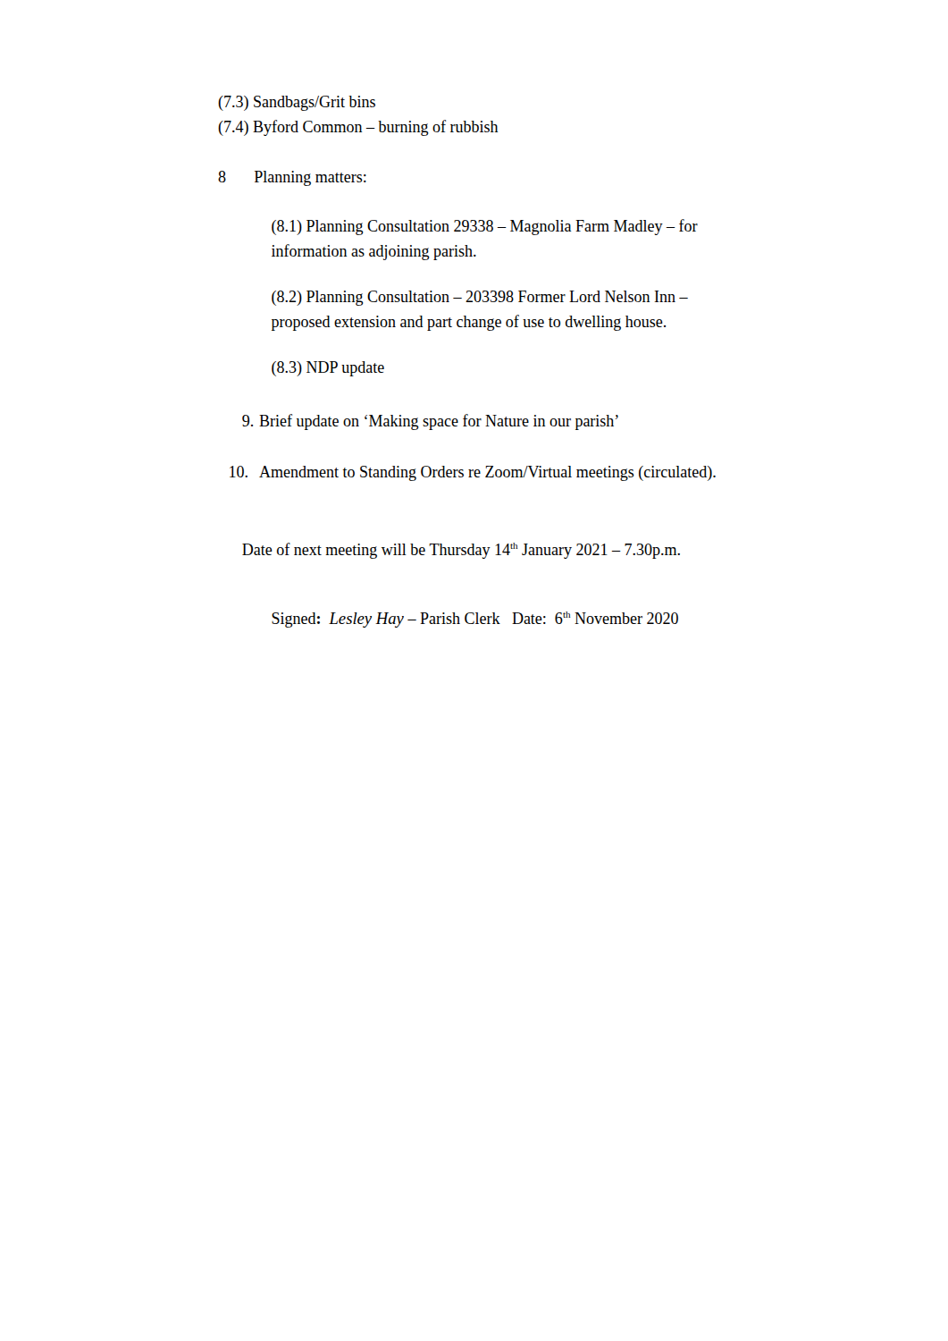(7.3) Sandbags/Grit bins
(7.4) Byford Common – burning of rubbish
8 Planning matters:
(8.1) Planning Consultation 29338 – Magnolia Farm Madley – for information as adjoining parish.
(8.2) Planning Consultation – 203398 Former Lord Nelson Inn – proposed extension and part change of use to dwelling house.
(8.3) NDP update
9. Brief update on ‘Making space for Nature in our parish’
10. Amendment to Standing Orders re Zoom/Virtual meetings (circulated).
Date of next meeting will be Thursday 14th January 2021 – 7.30p.m.
Signed: Lesley Hay – Parish Clerk Date: 6th November 2020